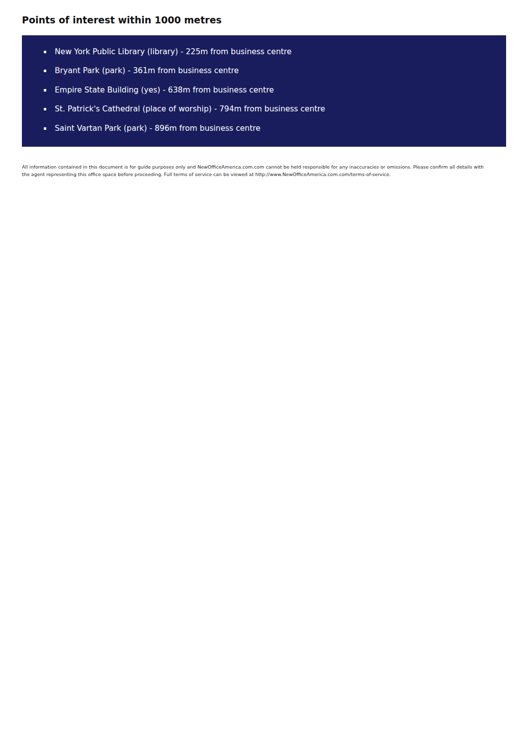Points of interest within 1000 metres
New York Public Library (library) - 225m from business centre
Bryant Park (park) - 361m from business centre
Empire State Building (yes) - 638m from business centre
St. Patrick's Cathedral (place of worship) - 794m from business centre
Saint Vartan Park (park) - 896m from business centre
All information contained in this document is for guide purposes only and NewOfficeAmerica.com.com cannot be held responsible for any inaccuracies or omissions. Please confirm all details with the agent representing this office space before proceeding. Full terms of service can be viewed at http://www.NewOfficeAmerica.com.com/terms-of-service.